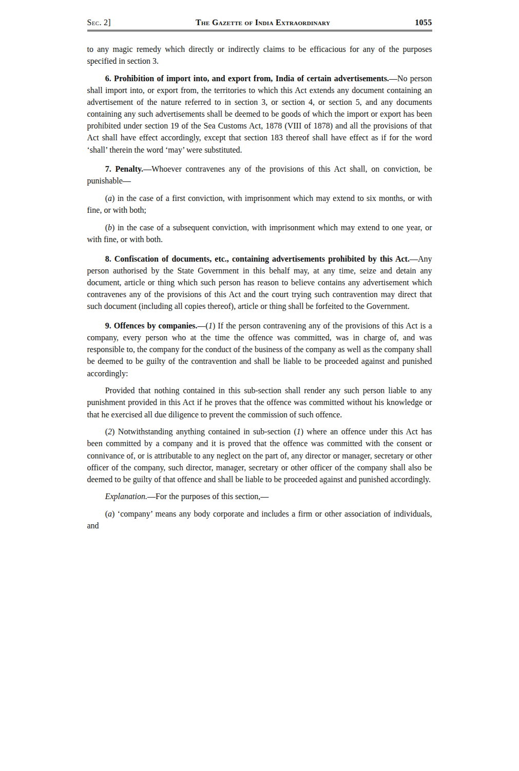Sec. 2] The Gazette of India Extraordinary 1055
to any magic remedy which directly or indirectly claims to be efficacious for any of the purposes specified in section 3.
6. Prohibition of import into, and export from, India of certain advertisements.—No person shall import into, or export from, the territories to which this Act extends any document containing an advertisement of the nature referred to in section 3, or section 4, or section 5, and any documents containing any such advertisements shall be deemed to be goods of which the import or export has been prohibited under section 19 of the Sea Customs Act, 1878 (VIII of 1878) and all the provisions of that Act shall have effect accordingly, except that section 183 thereof shall have effect as if for the word ‘shall’ therein the word ‘may’ were substituted.
7. Penalty.—Whoever contravenes any of the provisions of this Act shall, on conviction, be punishable—
(a) in the case of a first conviction, with imprisonment which may extend to six months, or with fine, or with both;
(b) in the case of a subsequent conviction, with imprisonment which may extend to one year, or with fine, or with both.
8. Confiscation of documents, etc., containing advertisements prohibited by this Act.—Any person authorised by the State Government in this behalf may, at any time, seize and detain any document, article or thing which such person has reason to believe contains any advertisement which contravenes any of the provisions of this Act and the court trying such contravention may direct that such document (including all copies thereof), article or thing shall be forfeited to the Government.
9. Offences by companies.—(1) If the person contravening any of the provisions of this Act is a company, every person who at the time the offence was committed, was in charge of, and was responsible to, the company for the conduct of the business of the company as well as the company shall be deemed to be guilty of the contravention and shall be liable to be proceeded against and punished accordingly:
Provided that nothing contained in this sub-section shall render any such person liable to any punishment provided in this Act if he proves that the offence was committed without his knowledge or that he exercised all due diligence to prevent the commission of such offence.
(2) Notwithstanding anything contained in sub-section (1) where an offence under this Act has been committed by a company and it is proved that the offence was committed with the consent or connivance of, or is attributable to any neglect on the part of, any director or manager, secretary or other officer of the company, such director, manager, secretary or other officer of the company shall also be deemed to be guilty of that offence and shall be liable to be proceeded against and punished accordingly.
Explanation.—For the purposes of this section,—
(a) ‘company’ means any body corporate and includes a firm or other association of individuals, and